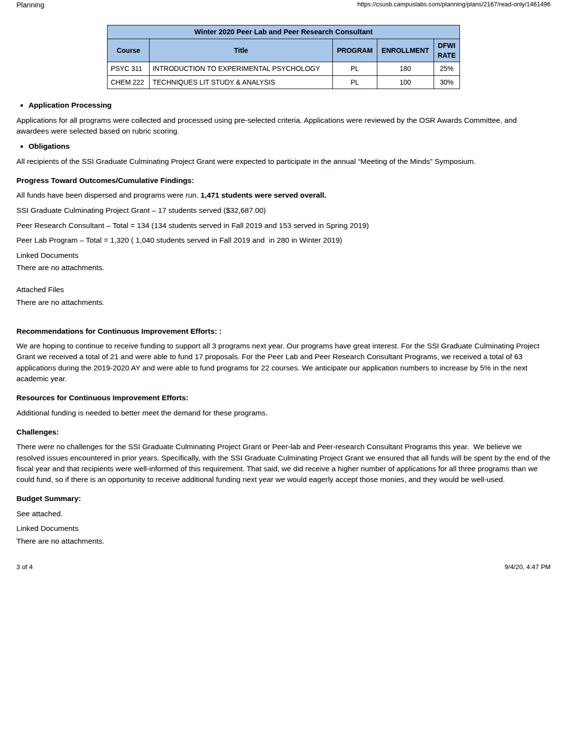Planning
https://csusb.campuslabs.com/planning/plans/2167/read-only/1461496
| Winter 2020 Peer Lab and Peer Research Consultant |
| --- |
| Course | Title | PROGRAM | ENROLLMENT | DFWI RATE |
| PSYC 311 | INTRODUCTION TO EXPERIMENTAL PSYCHOLOGY | PL | 180 | 25% |
| CHEM 222 | TECHNIQUES LIT STUDY & ANALYSIS | PL | 100 | 30% |
Application Processing
Applications for all programs were collected and processed using pre-selected criteria. Applications were reviewed by the OSR Awards Committee, and awardees were selected based on rubric scoring.
Obligations
All recipients of the SSI Graduate Culminating Project Grant were expected to participate in the annual “Meeting of the Minds” Symposium.
Progress Toward Outcomes/Cumulative Findings:
All funds have been dispersed and programs were run. 1,471 students were served overall.
SSI Graduate Culminating Project Grant – 17 students served ($32,687.00)
Peer Research Consultant – Total = 134 (134 students served in Fall 2019 and 153 served in Spring 2019)
Peer Lab Program – Total = 1,320 ( 1,040 students served in Fall 2019 and in 280 in Winter 2019)
Linked Documents
There are no attachments.
Attached Files
There are no attachments.
Recommendations for Continuous Improvement Efforts: :
We are hoping to continue to receive funding to support all 3 programs next year. Our programs have great interest. For the SSI Graduate Culminating Project Grant we received a total of 21 and were able to fund 17 proposals. For the Peer Lab and Peer Research Consultant Programs, we received a total of 63 applications during the 2019-2020 AY and were able to fund programs for 22 courses. We anticipate our application numbers to increase by 5% in the next academic year.
Resources for Continuous Improvement Efforts:
Additional funding is needed to better meet the demand for these programs.
Challenges:
There were no challenges for the SSI Graduate Culminating Project Grant or Peer-lab and Peer-research Consultant Programs this year. We believe we resolved issues encountered in prior years. Specifically, with the SSI Graduate Culminating Project Grant we ensured that all funds will be spent by the end of the fiscal year and that recipients were well-informed of this requirement. That said, we did receive a higher number of applications for all three programs than we could fund, so if there is an opportunity to receive additional funding next year we would eagerly accept those monies, and they would be well-used.
Budget Summary:
See attached.
Linked Documents
There are no attachments.
3 of 4
9/4/20, 4:47 PM